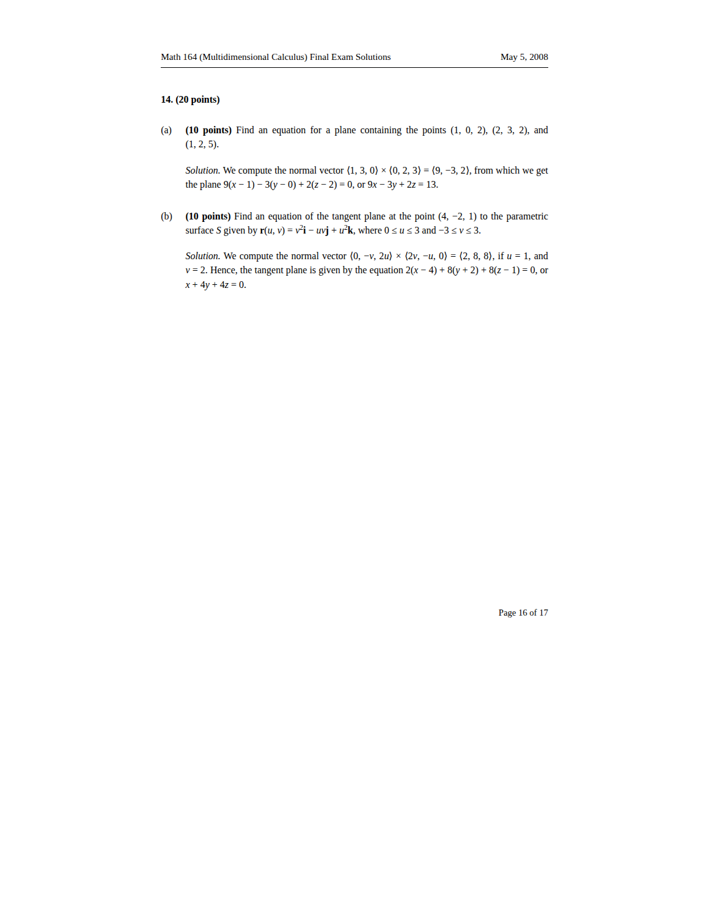Math 164 (Multidimensional Calculus) Final Exam Solutions May 5, 2008
14. (20 points)
(a)
(10 points) Find an equation for a plane containing the points (1, 0, 2), (2, 3, 2), and (1, 2, 5).
Solution. We compute the normal vector ⟨1, 3, 0⟩ × ⟨0, 2, 3⟩ = ⟨9, −3, 2⟩, from which we get the plane 9(x − 1) − 3(y − 0) + 2(z − 2) = 0, or 9x − 3y + 2z = 13.
(b)
(10 points) Find an equation of the tangent plane at the point (4, −2, 1) to the parametric surface S given by r(u, v) = v2i − uv j + u2k, where 0 ≤ u ≤ 3 and −3 ≤ v ≤ 3.
Solution. We compute the normal vector ⟨0, −v, 2u⟩ × ⟨2v, −u, 0⟩ = ⟨2, 8, 8⟩, if u = 1, and v = 2. Hence, the tangent plane is given by the equation 2(x − 4) + 8(y + 2) + 8(z − 1) = 0, or x + 4y + 4z = 0.
Page 16 of 17